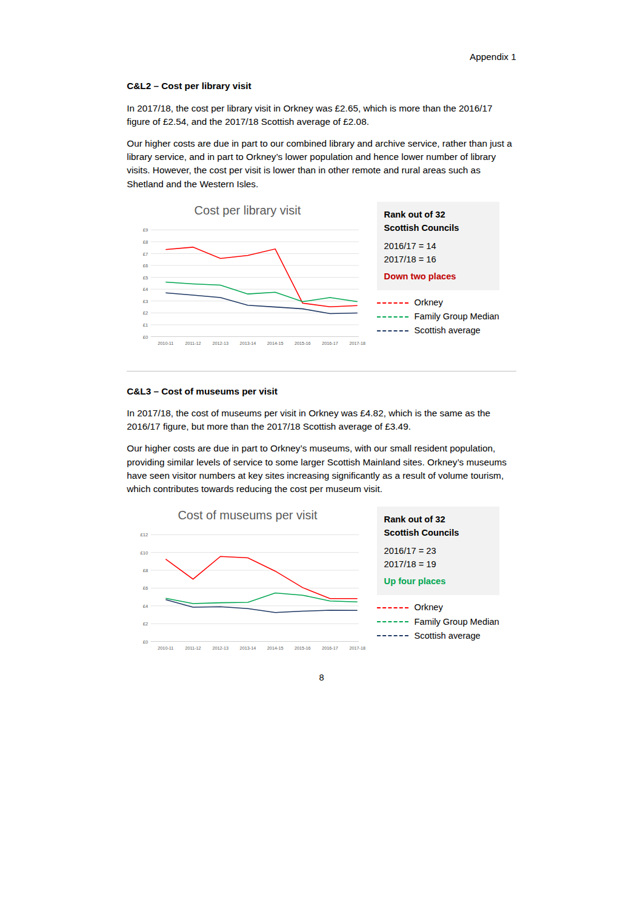Appendix 1
C&L2 – Cost per library visit
In 2017/18, the cost per library visit in Orkney was £2.65, which is more than the 2016/17 figure of £2.54, and the 2017/18 Scottish average of £2.08.
Our higher costs are due in part to our combined library and archive service, rather than just a library service, and in part to Orkney’s lower population and hence lower number of library visits. However, the cost per visit is lower than in other remote and rural areas such as Shetland and the Western Isles.
Cost per library visit
£9 £8 £7 £6 £5 £4 £3 £2 £1 £0 2010-11 2011-12 2012-13 2013-14 2014-15 2015-16 2016-17 2017-18
Rank out of 32
Scottish Councils
2016/17 = 14
2017/18 = 16
Down two places
Orkney
Family Group Median
Scottish average
C&L3 – Cost of museums per visit
In 2017/18, the cost of museums per visit in Orkney was £4.82, which is the same as the 2016/17 figure, but more than the 2017/18 Scottish average of £3.49.
Our higher costs are due in part to Orkney’s museums, with our small resident population, providing similar levels of service to some larger Scottish Mainland sites. Orkney’s museums have seen visitor numbers at key sites increasing significantly as a result of volume tourism, which contributes towards reducing the cost per museum visit.
Cost of museums per visit
£12 £10 £8 £6 £4 £2 £0 2010-11 2011-12 2012-13 2013-14 2014-15 2015-16 2016-17 2017-18
Rank out of 32
Scottish Councils
2016/17 = 23
2017/18 = 19
Up four places
Orkney
Family Group Median
Scottish average
8